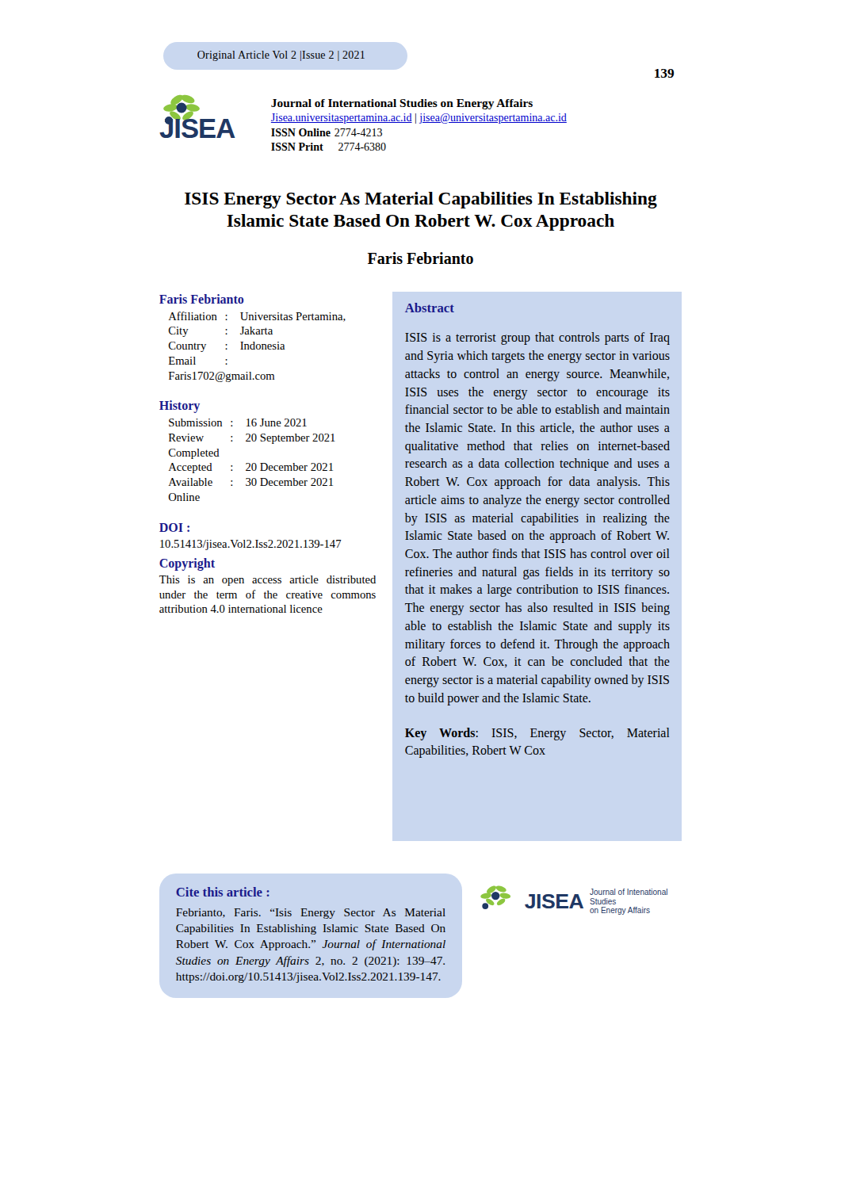Original Article Vol 2 |Issue 2 | 2021
139
JISEA
Journal of International Studies on Energy Affairs
Jisea.universitaspertamina.ac.id | jisea@universitaspertamina.ac.id
ISSN Online 2774-4213
ISSN Print 2774-6380
ISIS Energy Sector As Material Capabilities In Establishing Islamic State Based On Robert W. Cox Approach
Faris Febrianto
Faris Febrianto
| Affiliation | : | Universitas Pertamina, |
| City | : | Jakarta |
| Country | : | Indonesia |
| Email | : | |
Faris1702@gmail.com
History
| Submission | : | 16 June 2021 |
| Review Completed | : | 20 September 2021 |
| Accepted | : | 20 December 2021 |
| Available Online | : | 30 December 2021 |
DOI :
10.51413/jisea.Vol2.Iss2.2021.139-147
Copyright
This is an open access article distributed under the term of the creative commons attribution 4.0 international licence
Abstract
ISIS is a terrorist group that controls parts of Iraq and Syria which targets the energy sector in various attacks to control an energy source. Meanwhile, ISIS uses the energy sector to encourage its financial sector to be able to establish and maintain the Islamic State. In this article, the author uses a qualitative method that relies on internet-based research as a data collection technique and uses a Robert W. Cox approach for data analysis. This article aims to analyze the energy sector controlled by ISIS as material capabilities in realizing the Islamic State based on the approach of Robert W. Cox. The author finds that ISIS has control over oil refineries and natural gas fields in its territory so that it makes a large contribution to ISIS finances. The energy sector has also resulted in ISIS being able to establish the Islamic State and supply its military forces to defend it. Through the approach of Robert W. Cox, it can be concluded that the energy sector is a material capability owned by ISIS to build power and the Islamic State.
Key Words: ISIS, Energy Sector, Material Capabilities, Robert W Cox
Cite this article :
Febrianto, Faris. “Isis Energy Sector As Material Capabilities In Establishing Islamic State Based On Robert W. Cox Approach.” Journal of International Studies on Energy Affairs 2, no. 2 (2021): 139–47. https://doi.org/10.51413/jisea.Vol2.Iss2.2021.139-147.
JISEA
Journal of Intenational Studies
on Energy Affairs